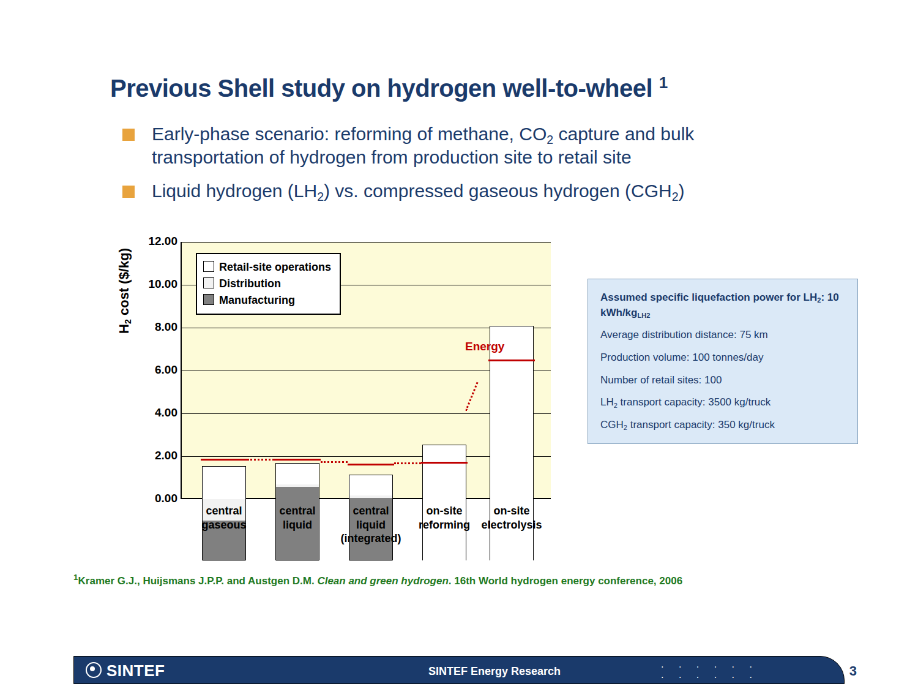Previous Shell study on hydrogen well-to-wheel 1
Early-phase scenario: reforming of methane, CO2 capture and bulk transportation of hydrogen from production site to retail site
Liquid hydrogen (LH2) vs. compressed gaseous hydrogen (CGH2)
H2 cost ($/kg)
12.00
10.00
8.00
6.00
4.00
2.00
0.00
Retail-site operations
Distribution
Manufacturing
Energy
central
gaseous
central
liquid
central
liquid
(integrated)
on-site
reforming
on-site
electrolysis
Assumed specific liquefaction power for LH2: 10 kWh/kgLH2
Average distribution distance: 75 km
Production volume: 100 tonnes/day
Number of retail sites: 100
LH2 transport capacity: 3500 kg/truck
CGH2 transport capacity: 350 kg/truck
1Kramer G.J., Huijsmans J.P.P. and Austgen D.M. Clean and green hydrogen. 16th World hydrogen energy conference, 2006
SINTEF
SINTEF Energy Research
. . . . . .
. . . . . .
3